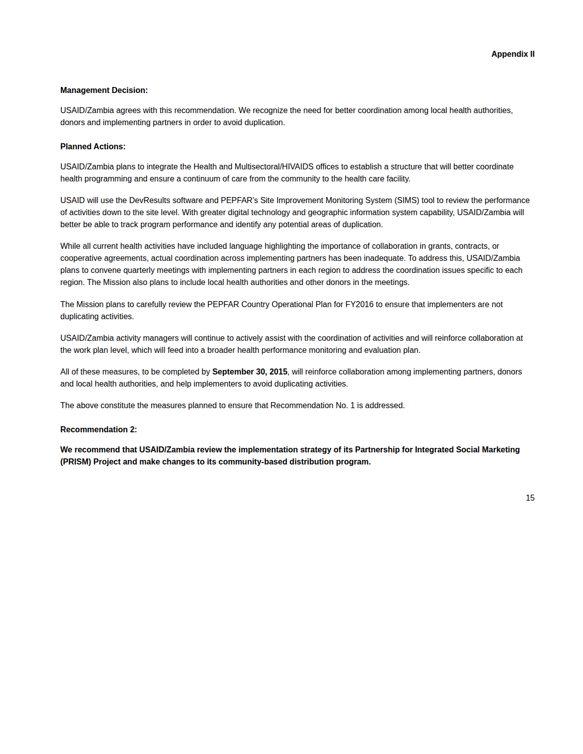Appendix II
Management Decision:
USAID/Zambia agrees with this recommendation. We recognize the need for better coordination among local health authorities, donors and implementing partners in order to avoid duplication.
Planned Actions:
USAID/Zambia plans to integrate the Health and Multisectoral/HIVAIDS offices to establish a structure that will better coordinate health programming and ensure a continuum of care from the community to the health care facility.
USAID will use the DevResults software and PEPFAR's Site Improvement Monitoring System (SIMS) tool to review the performance of activities down to the site level. With greater digital technology and geographic information system capability, USAID/Zambia will better be able to track program performance and identify any potential areas of duplication.
While all current health activities have included language highlighting the importance of collaboration in grants, contracts, or cooperative agreements, actual coordination across implementing partners has been inadequate. To address this, USAID/Zambia plans to convene quarterly meetings with implementing partners in each region to address the coordination issues specific to each region. The Mission also plans to include local health authorities and other donors in the meetings.
The Mission plans to carefully review the PEPFAR Country Operational Plan for FY2016 to ensure that implementers are not duplicating activities.
USAID/Zambia activity managers will continue to actively assist with the coordination of activities and will reinforce collaboration at the work plan level, which will feed into a broader health performance monitoring and evaluation plan.
All of these measures, to be completed by September 30, 2015, will reinforce collaboration among implementing partners, donors and local health authorities, and help implementers to avoid duplicating activities.
The above constitute the measures planned to ensure that Recommendation No. 1 is addressed.
Recommendation 2:
We recommend that USAID/Zambia review the implementation strategy of its Partnership for Integrated Social Marketing (PRISM) Project and make changes to its community-based distribution program.
15